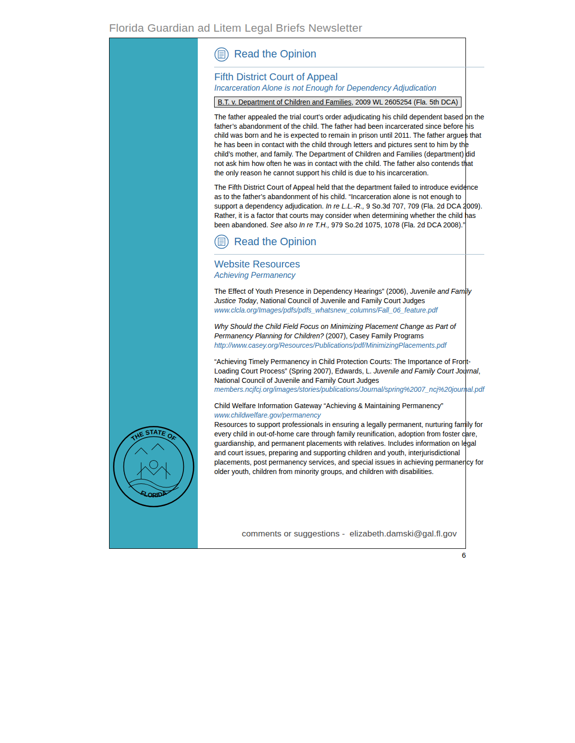Florida Guardian ad Litem Legal Briefs Newsletter
THE STATE OF FLORIDA
Read the Opinion
Fifth District Court of Appeal
Incarceration Alone is not Enough for Dependency Adjudication
B.T. v. Department of Children and Families, 2009 WL 2605254 (Fla. 5th DCA)
The father appealed the trial court’s order adjudicating his child dependent based on the father’s abandonment of the child. The father had been incarcerated since before his child was born and he is expected to remain in prison until 2011. The father argues that he has been in contact with the child through letters and pictures sent to him by the child’s mother, and family. The Department of Children and Families (department) did not ask him how often he was in contact with the child. The father also contends that the only reason he cannot support his child is due to his incarceration.
The Fifth District Court of Appeal held that the department failed to introduce evidence as to the father’s abandonment of his child. “Incarceration alone is not enough to support a dependency adjudication. In re L.L.-R., 9 So.3d 707, 709 (Fla. 2d DCA 2009). Rather, it is a factor that courts may consider when determining whether the child has been abandoned. See also In re T.H., 979 So.2d 1075, 1078 (Fla. 2d DCA 2008).”
Read the Opinion
Website Resources
Achieving Permanency
The Effect of Youth Presence in Dependency Hearings” (2006), Juvenile and Family Justice Today, National Council of Juvenile and Family Court Judges
www.clcla.org/Images/pdfs/pdfs_whatsnew_columns/Fall_06_feature.pdf
Why Should the Child Field Focus on Minimizing Placement Change as Part of Permanency Planning for Children? (2007), Casey Family Programs
http://www.casey.org/Resources/Publications/pdf/MinimizingPlacements.pdf
“Achieving Timely Permanency in Child Protection Courts: The Importance of Front-Loading Court Process” (Spring 2007), Edwards, L. Juvenile and Family Court Journal, National Council of Juvenile and Family Court Judges
members.ncjfcj.org/images/stories/publications/Journal/spring%2007_ncj%20journal.pdf
Child Welfare Information Gateway “Achieving & Maintaining Permanency”
www.childwelfare.gov/permanency
Resources to support professionals in ensuring a legally permanent, nurturing family for every child in out-of-home care through family reunification, adoption from foster care, guardianship, and permanent placements with relatives. Includes information on legal and court issues, preparing and supporting children and youth, interjurisdictional placements, post permanency services, and special issues in achieving permanency for older youth, children from minority groups, and children with disabilities.
comments or suggestions - elizabeth.damski@gal.fl.gov
6